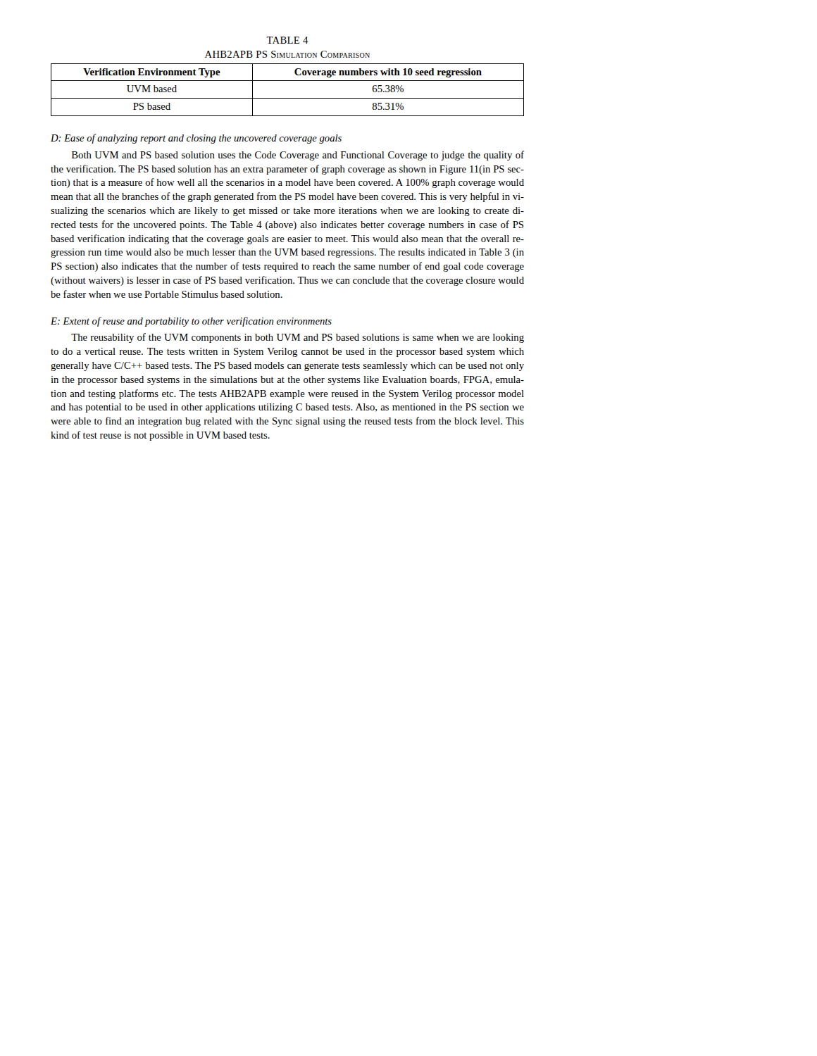TABLE 4 AHB2APB PS Simulation Comparison
| Verification Environment Type | Coverage numbers with 10 seed regression |
| --- | --- |
| UVM based | 65.38% |
| PS based | 85.31% |
D: Ease of analyzing report and closing the uncovered coverage goals
Both UVM and PS based solution uses the Code Coverage and Functional Coverage to judge the quality of the verification. The PS based solution has an extra parameter of graph coverage as shown in Figure 11(in PS section) that is a measure of how well all the scenarios in a model have been covered. A 100% graph coverage would mean that all the branches of the graph generated from the PS model have been covered. This is very helpful in visualizing the scenarios which are likely to get missed or take more iterations when we are looking to create directed tests for the uncovered points. The Table 4 (above) also indicates better coverage numbers in case of PS based verification indicating that the coverage goals are easier to meet. This would also mean that the overall regression run time would also be much lesser than the UVM based regressions. The results indicated in Table 3 (in PS section) also indicates that the number of tests required to reach the same number of end goal code coverage (without waivers) is lesser in case of PS based verification. Thus we can conclude that the coverage closure would be faster when we use Portable Stimulus based solution.
E: Extent of reuse and portability to other verification environments
The reusability of the UVM components in both UVM and PS based solutions is same when we are looking to do a vertical reuse. The tests written in System Verilog cannot be used in the processor based system which generally have C/C++ based tests. The PS based models can generate tests seamlessly which can be used not only in the processor based systems in the simulations but at the other systems like Evaluation boards, FPGA, emulation and testing platforms etc. The tests AHB2APB example were reused in the System Verilog processor model and has potential to be used in other applications utilizing C based tests. Also, as mentioned in the PS section we were able to find an integration bug related with the Sync signal using the reused tests from the block level. This kind of test reuse is not possible in UVM based tests.